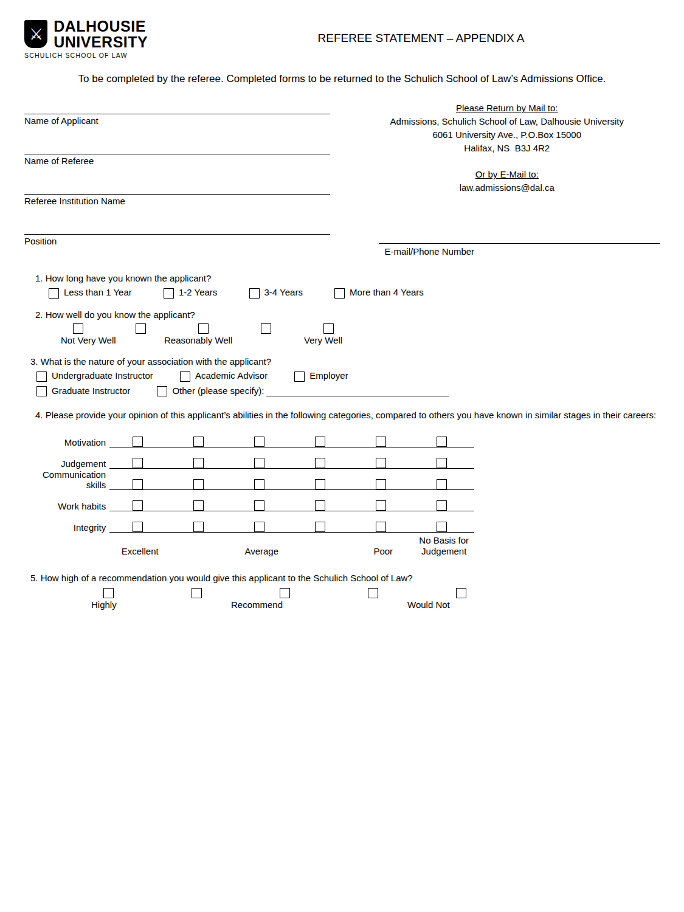⚔
DALHOUSIE
UNIVERSITY
SCHULICH SCHOOL OF LAW
REFEREE STATEMENT – APPENDIX A
To be completed by the referee. Completed forms to be returned to the Schulich School of Law’s Admissions Office.
Name of Applicant
Name of Referee
Referee Institution Name
Position
Please Return by Mail to:
Admissions, Schulich School of Law, Dalhousie University
6061 University Ave., P.O.Box 15000
Halifax, NS B3J 4R2
Or by E-Mail to:
law.admissions@dal.ca
E-mail/Phone Number
1. How long have you known the applicant?
Less than 1 Year 1-2 Years 3-4 Years More than 4 Years
2. How well do you know the applicant?
Not Very Well Reasonably Well Very Well
3. What is the nature of your association with the applicant?
Undergraduate Instructor Academic Advisor Employer
Graduate Instructor Other (please specify):
4. Please provide your opinion of this applicant’s abilities in the following categories, compared to others you have known in similar stages in their careers:
| Motivation | | | | | | |
| Judgement | | | | | | |
| Communication skills | | | | | | |
| Work habits | | | | | | |
| Integrity | | | | | | |
| | Excellent | | Average | | Poor | No Basis for Judgement |
5. How high of a recommendation you would give this applicant to the Schulich School of Law?
Highly Recommend Would Not